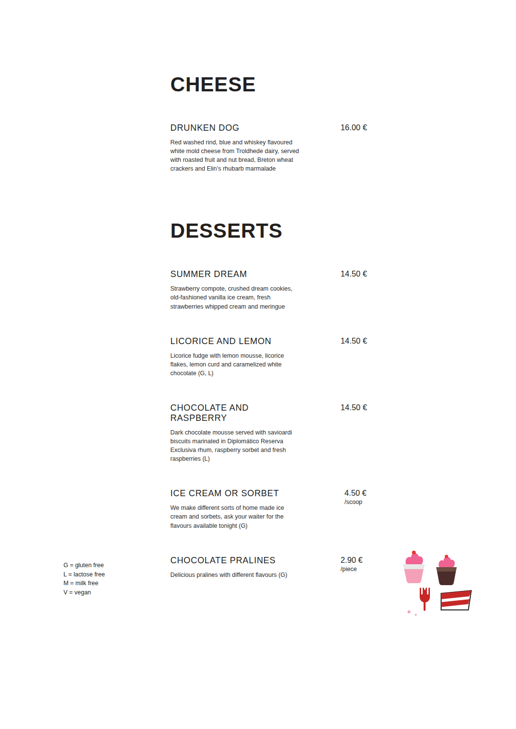Cheese
Drunken Dog
Red washed rind, blue and whiskey flavoured white mold cheese from Troldhede dairy, served with roasted fruit and nut bread, Breton wheat crackers and Elin’s rhubarb marmalade
16.00 €
Desserts
Summer Dream
Strawberry compote, crushed dream cookies, old-fashioned vanilla ice cream, fresh strawberries whipped cream and meringue
14.50 €
Licorice and Lemon
Licorice fudge with lemon mousse, licorice flakes, lemon curd and caramelized white chocolate (G, L)
14.50 €
Chocolate and Raspberry
Dark chocolate mousse served with savioardi biscuits marinated in Diplomático Reserva Exclusiva rhum, raspberry sorbet and fresh raspberries (L)
14.50 €
Ice Cream or Sorbet
We make different sorts of home made ice cream and sorbets, ask your waiter for the flavours available tonight (G)
4.50 €/scoop
Chocolate Pralines
Delicious pralines with different flavours (G)
2.90 €/piece
G = gluten free
L = lactose free
M = milk free
V = vegan